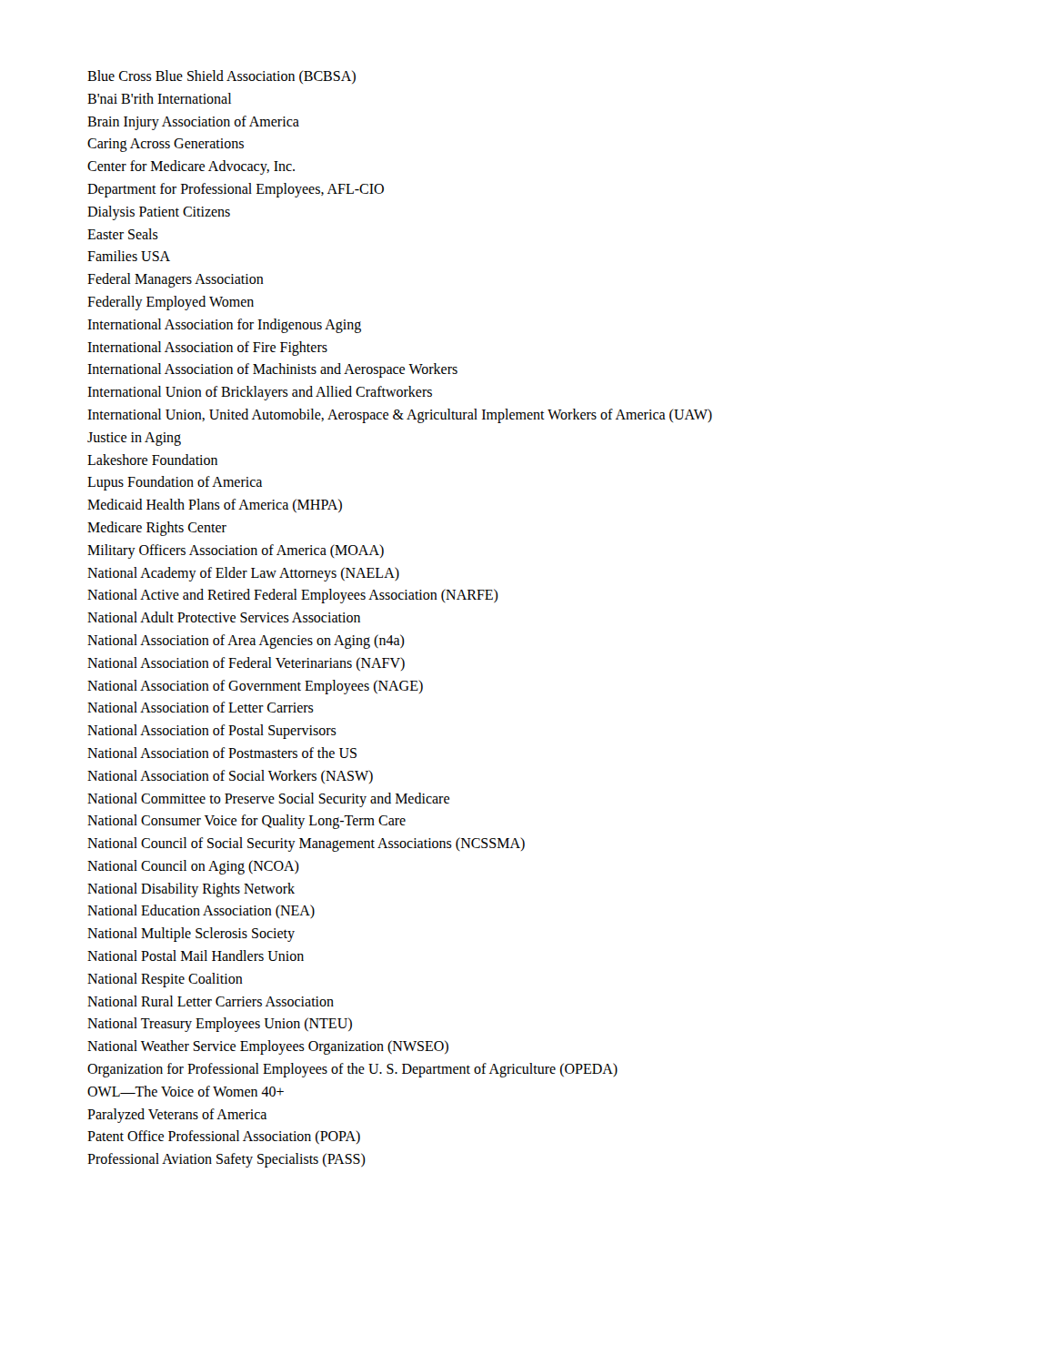Blue Cross Blue Shield Association (BCBSA)
B'nai B'rith International
Brain Injury Association of America
Caring Across Generations
Center for Medicare Advocacy, Inc.
Department for Professional Employees, AFL-CIO
Dialysis Patient Citizens
Easter Seals
Families USA
Federal Managers Association
Federally Employed Women
International Association for Indigenous Aging
International Association of Fire Fighters
International Association of Machinists and Aerospace Workers
International Union of Bricklayers and Allied Craftworkers
International Union, United Automobile, Aerospace & Agricultural Implement Workers of America (UAW)
Justice in Aging
Lakeshore Foundation
Lupus Foundation of America
Medicaid Health Plans of America (MHPA)
Medicare Rights Center
Military Officers Association of America (MOAA)
National Academy of Elder Law Attorneys (NAELA)
National Active and Retired Federal Employees Association (NARFE)
National Adult Protective Services Association
National Association of Area Agencies on Aging (n4a)
National Association of Federal Veterinarians (NAFV)
National Association of Government Employees (NAGE)
National Association of Letter Carriers
National Association of Postal Supervisors
National Association of Postmasters of the US
National Association of Social Workers (NASW)
National Committee to Preserve Social Security and Medicare
National Consumer Voice for Quality Long-Term Care
National Council of Social Security Management Associations (NCSSMA)
National Council on Aging (NCOA)
National Disability Rights Network
National Education Association (NEA)
National Multiple Sclerosis Society
National Postal Mail Handlers Union
National Respite Coalition
National Rural Letter Carriers Association
National Treasury Employees Union (NTEU)
National Weather Service Employees Organization (NWSEO)
Organization for Professional Employees of the U. S. Department of Agriculture (OPEDA)
OWL—The Voice of Women 40+
Paralyzed Veterans of America
Patent Office Professional Association (POPA)
Professional Aviation Safety Specialists (PASS)